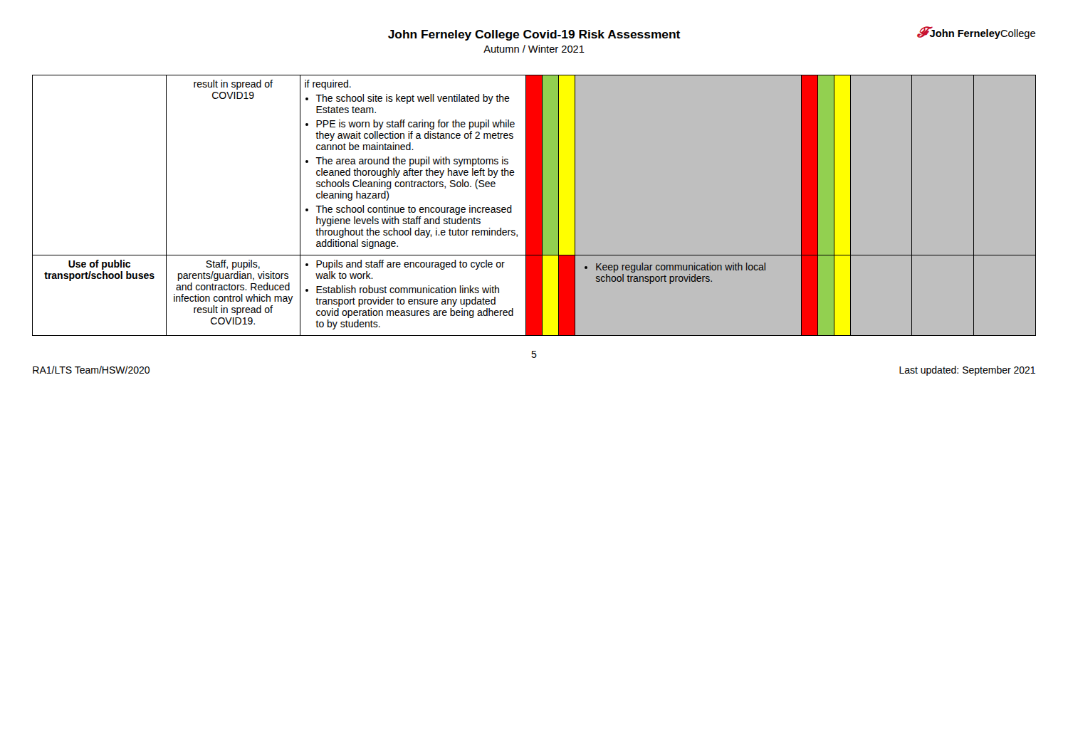John Ferneley College Covid-19 Risk Assessment
Autumn / Winter 2021
𝓕John Ferneley College
| | result in spread of COVID19 | if required. The school site is kept well ventilated by the Estates team. PPE is worn by staff caring for the pupil while they await collection if a distance of 2 metres cannot be maintained. The area around the pupil with symptoms is cleaned thoroughly after they have left by the schools Cleaning contractors, Solo. (See cleaning hazard) The school continue to encourage increased hygiene levels with staff and students throughout the school day, i.e tutor reminders, additional signage. | | | | | | | | | | |
| Use of public transport/school buses | Staff, pupils, parents/guardian, visitors and contractors. Reduced infection control which may result in spread of COVID19. | Pupils and staff are encouraged to cycle or walk to work. Establish robust communication links with transport provider to ensure any updated covid operation measures are being adhered to by students. | | | | Keep regular communication with local school transport providers. | | | | | | |
5
RA1/LTS Team/HSW/2020
Last updated: September 2021